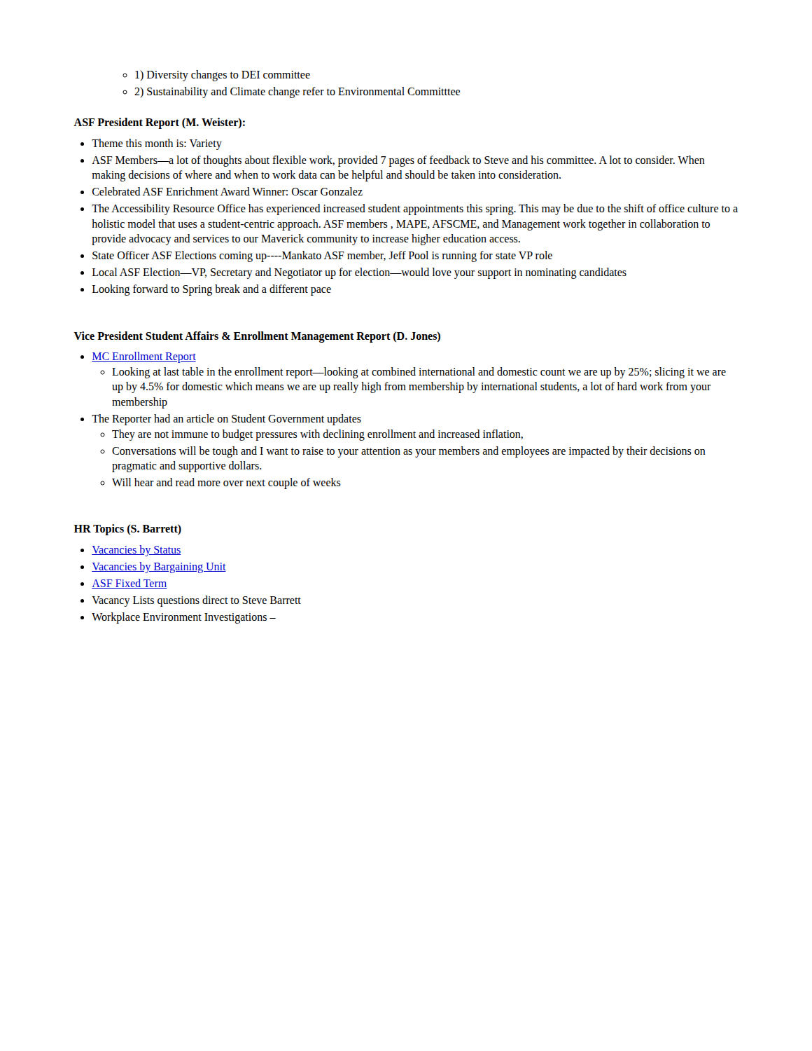1) Diversity changes to DEI committee
2) Sustainability and Climate change refer to Environmental Committtee
ASF President Report (M. Weister):
Theme this month is: Variety
ASF Members—a lot of thoughts about flexible work, provided 7 pages of feedback to Steve and his committee. A lot to consider. When making decisions of where and when to work data can be helpful and should be taken into consideration.
Celebrated ASF Enrichment Award Winner: Oscar Gonzalez
The Accessibility Resource Office has experienced increased student appointments this spring. This may be due to the shift of office culture to a holistic model that uses a student-centric approach. ASF members , MAPE, AFSCME, and Management work together in collaboration to provide advocacy and services to our Maverick community to increase higher education access.
State Officer ASF Elections coming up----Mankato ASF member, Jeff Pool is running for state VP role
Local ASF Election—VP, Secretary and Negotiator up for election—would love your support in nominating candidates
Looking forward to Spring break and a different pace
Vice President Student Affairs & Enrollment Management Report (D. Jones)
MC Enrollment Report
Looking at last table in the enrollment report—looking at combined international and domestic count we are up by 25%; slicing it we are up by 4.5% for domestic which means we are up really high from membership by international students, a lot of hard work from your membership
The Reporter had an article on Student Government updates
They are not immune to budget pressures with declining enrollment and increased inflation,
Conversations will be tough and I want to raise to your attention as your members and employees are impacted by their decisions on pragmatic and supportive dollars.
Will hear and read more over next couple of weeks
HR Topics (S. Barrett)
Vacancies by Status
Vacancies by Bargaining Unit
ASF Fixed Term
Vacancy Lists questions direct to Steve Barrett
Workplace Environment Investigations –